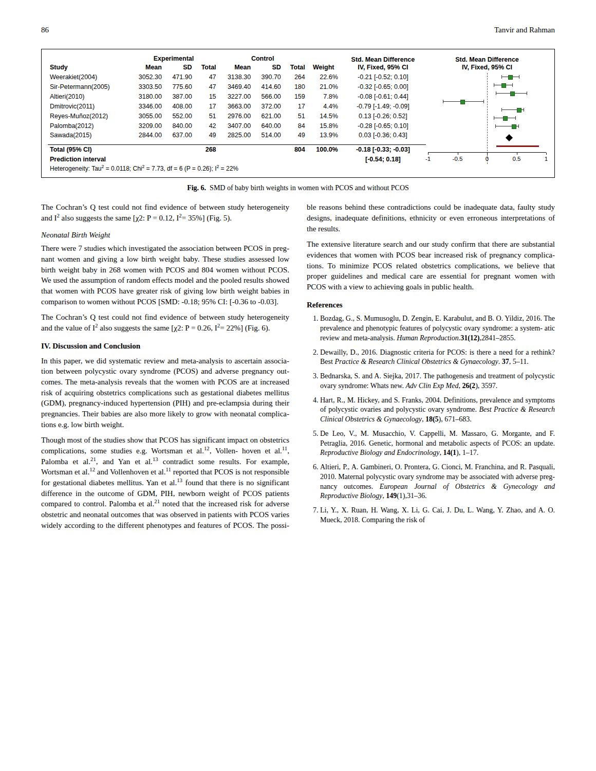86 Tanvir and Rahman
| Study | Experimental | Control | Weight | Std. Mean Difference IV, Fixed, 95% CI | Std. Mean Difference IV, Fixed, 95% CI |
| --- | --- | --- | --- | --- | --- |
| Mean | SD | Total | Mean | SD | Total |
| Weerakiet(2004) | 3052.30 | 471.90 | 47 | 3138.30 | 390.70 | 264 | 22.6% | -0.21 [-0.52; 0.10] | -1 -0.5 0 0.5 1 |
| Sir-Petermann(2005) | 3303.50 | 775.60 | 47 | 3469.40 | 414.60 | 180 | 21.0% | -0.32 [-0.65; 0.00] |
| Altieri(2010) | 3180.00 | 387.00 | 15 | 3227.00 | 566.00 | 159 | 7.8% | -0.08 [-0.61; 0.44] |
| Dmitrovic(2011) | 3346.00 | 408.00 | 17 | 3663.00 | 372.00 | 17 | 4.4% | -0.79 [-1.49; -0.09] |
| Reyes-Muñoz(2012) | 3055.00 | 552.00 | 51 | 2976.00 | 621.00 | 51 | 14.5% | 0.13 [-0.26; 0.52] |
| Palomba(2012) | 3209.00 | 840.00 | 42 | 3407.00 | 640.00 | 84 | 15.8% | -0.28 [-0.65; 0.10] |
| Sawada(2015) | 2844.00 | 637.00 | 49 | 2825.00 | 514.00 | 49 | 13.9% | 0.03 [-0.36; 0.43] |
| Total (95% CI) | | | 268 | | | 804 | 100.0% | -0.18 [-0.33; -0.03] |
| Prediction interval | | | | | | | | [-0.54; 0.18] |
| Heterogeneity: Tau 2 = 0.0118; Chi 2 = 7.73, df = 6 (P = 0.26); I 2 = 22% |
Fig. 6. SMD of baby birth weights in women with PCOS and without PCOS
The Cochran’s Q test could not find evidence of between study heterogeneity and I2 also suggests the same [χ2: P = 0.12, I2= 35%] (Fig. 5).
Neonatal Birth Weight
There were 7 studies which investigated the association between PCOS in pregnant women and giving a low birth weight baby. These studies assessed low birth weight baby in 268 women with PCOS and 804 women without PCOS. We used the assumption of random effects model and the pooled results showed that women with PCOS have greater risk of giving low birth weight babies in comparison to women without PCOS [SMD: -0.18; 95% CI: [-0.36 to -0.03].
The Cochran’s Q test could not find evidence of between study heterogeneity and the value of I2 also suggests the same [χ2: P = 0.26, I2= 22%] (Fig. 6).
IV. Discussion and Conclusion
In this paper, we did systematic review and meta-analysis to ascertain association between polycystic ovary syndrome (PCOS) and adverse pregnancy outcomes. The meta-analysis reveals that the women with PCOS are at increased risk of acquiring obstetrics complications such as gestational diabetes mellitus (GDM), pregnancy-induced hypertension (PIH) and pre-eclampsia during their pregnancies. Their babies are also more likely to grow with neonatal complications e.g. low birth weight.
Though most of the studies show that PCOS has significant impact on obstetrics complications, some studies e.g. Wortsman et al.12, Vollen- hoven et al.11, Palomba et al.21, and Yan et al.13 contradict some results. For example, Wortsman et al.12 and Vollenhoven et al.11 reported that PCOS is not responsible for gestational diabetes mellitus. Yan et al.13 found that there is no significant difference in the outcome of GDM, PIH, newborn weight of PCOS patients compared to control. Palomba et al.21 noted that the increased risk for adverse obstetric and neonatal outcomes that was observed in patients with PCOS varies widely according to the different phenotypes and features of PCOS. The possible reasons behind these contradictions could be inadequate data, faulty study designs, inadequate definitions, ethnicity or even erroneous interpretations of the results.
The extensive literature search and our study confirm that there are substantial evidences that women with PCOS bear increased risk of pregnancy complications. To minimize PCOS related obstetrics complications, we believe that proper guidelines and medical care are essential for pregnant women with PCOS with a view to achieving goals in public health.
References
Bozdag, G., S. Mumusoglu, D. Zengin, E. Karabulut, and B. O. Yildiz, 2016. The prevalence and phenotypic features of polycystic ovary syndrome: a system- atic review and meta-analysis. Human Reproduction.31(12),2841–2855.
Dewailly, D., 2016. Diagnostic criteria for PCOS: is there a need for a rethink? Best Practice & Research Clinical Obstetrics & Gynaecology. 37, 5–11.
Bednarska, S. and A. Siejka, 2017. The pathogenesis and treatment of polycystic ovary syndrome: Whats new. Adv Clin Exp Med, 26(2), 3597.
Hart, R., M. Hickey, and S. Franks, 2004. Definitions, prevalence and symptoms of polycystic ovaries and polycystic ovary syndrome. Best Practice & Research Clinical Obstetrics & Gynaecology, 18(5), 671–683.
De Leo, V., M. Musacchio, V. Cappelli, M. Massaro, G. Morgante, and F. Petraglia, 2016. Genetic, hormonal and metabolic aspects of PCOS: an update. Reproductive Biology and Endocrinology, 14(1), 1–17.
Altieri, P., A. Gambineri, O. Prontera, G. Cionci, M. Franchina, and R. Pasquali, 2010. Maternal polycystic ovary syndrome may be associated with adverse pregnancy outcomes. European Journal of Obstetrics & Gynecology and Reproductive Biology, 149(1),31–36.
Li, Y., X. Ruan, H. Wang, X. Li, G. Cai, J. Du, L. Wang, Y. Zhao, and A. O. Mueck, 2018. Comparing the risk of